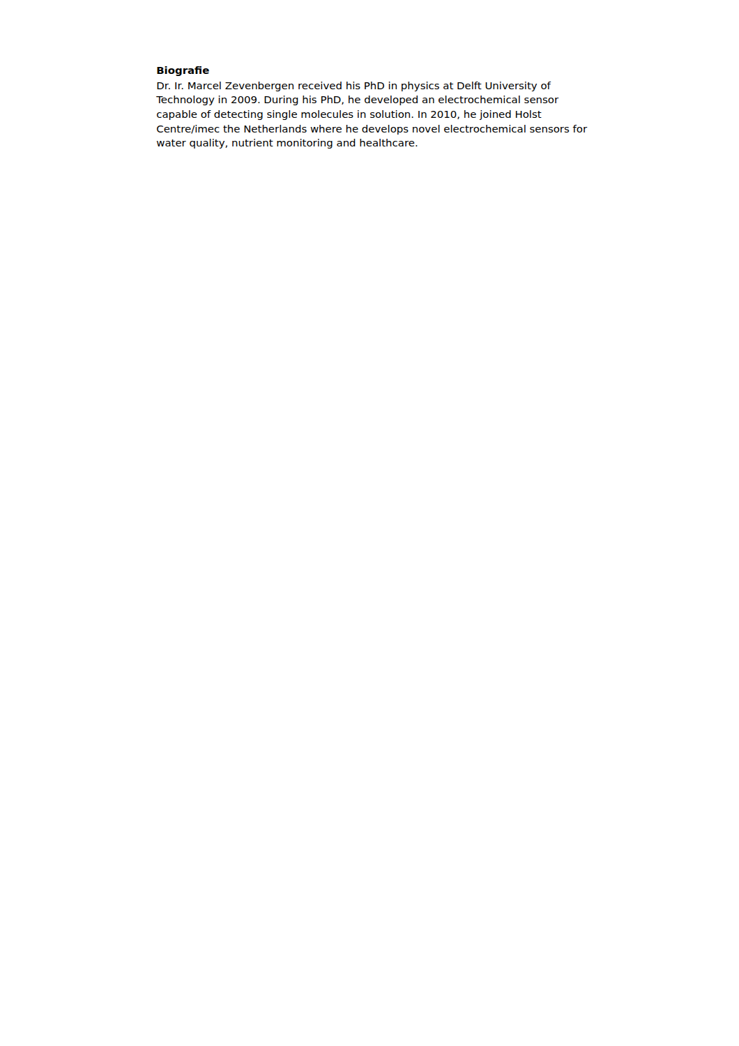Biografie
Dr. Ir. Marcel Zevenbergen received his PhD in physics at Delft University of Technology in 2009. During his PhD, he developed an electrochemical sensor capable of detecting single molecules in solution. In 2010, he joined Holst Centre/imec the Netherlands where he develops novel electrochemical sensors for water quality, nutrient monitoring and healthcare.